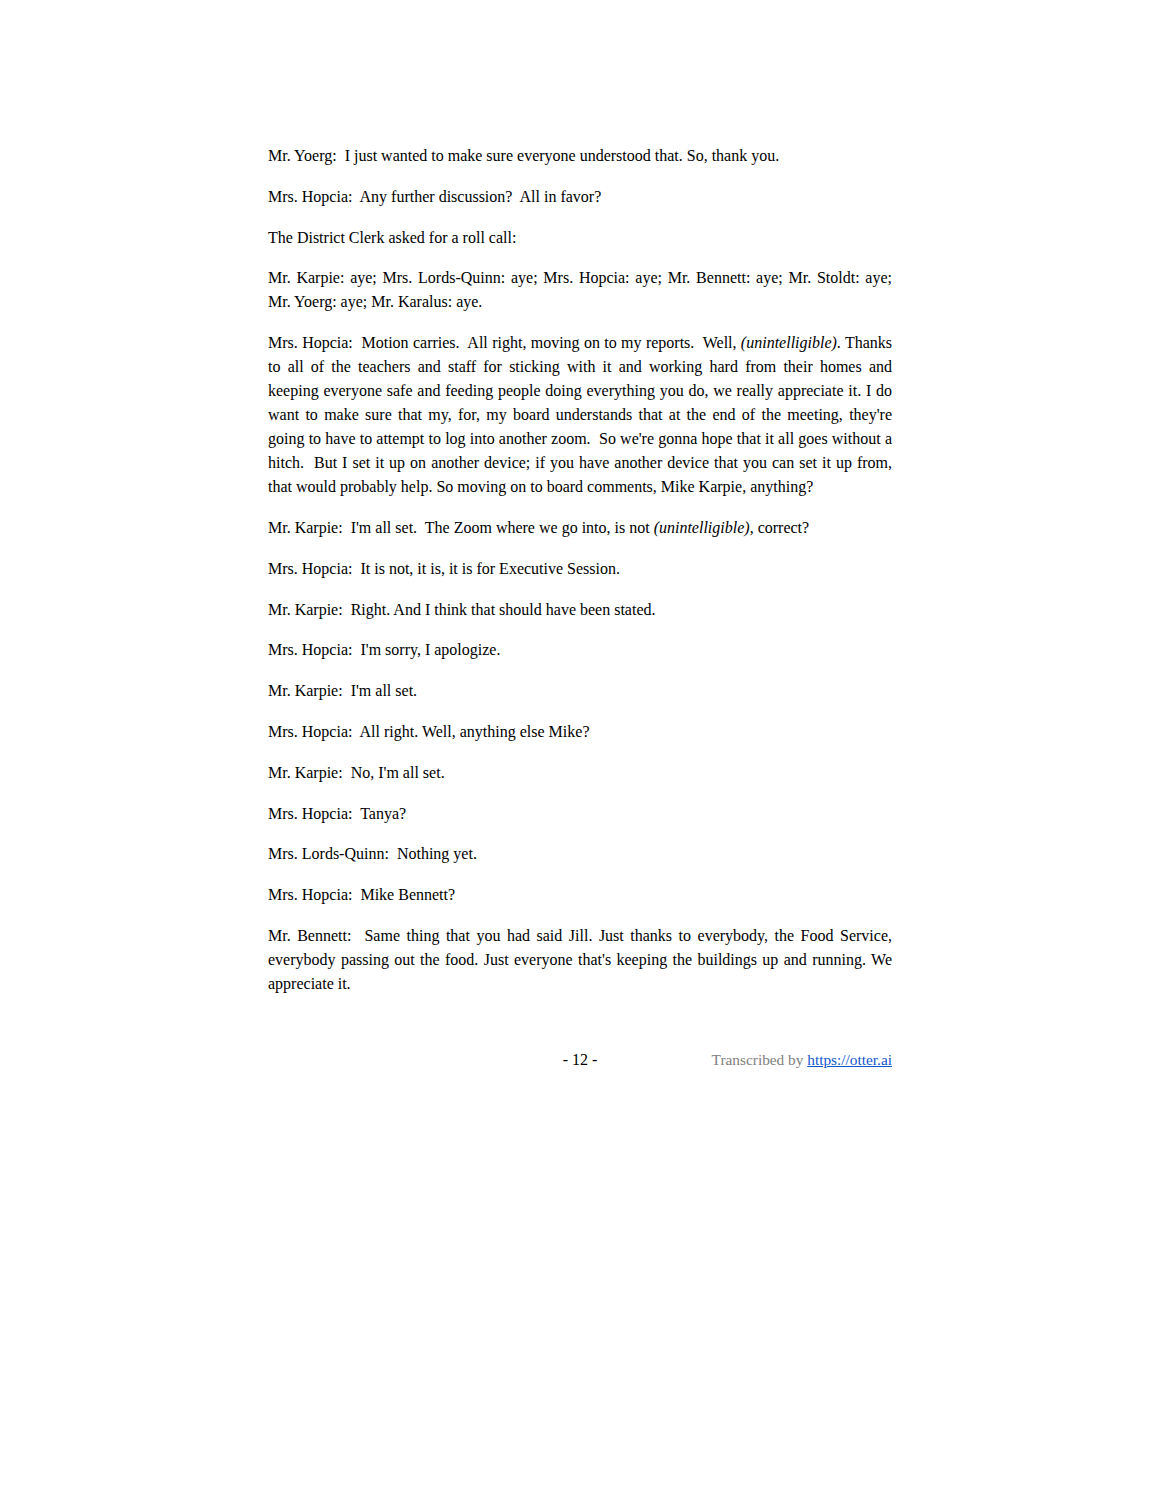Mr. Yoerg: I just wanted to make sure everyone understood that. So, thank you.
Mrs. Hopcia: Any further discussion? All in favor?
The District Clerk asked for a roll call:
Mr. Karpie: aye; Mrs. Lords-Quinn: aye; Mrs. Hopcia: aye; Mr. Bennett: aye; Mr. Stoldt: aye; Mr. Yoerg: aye; Mr. Karalus: aye.
Mrs. Hopcia: Motion carries. All right, moving on to my reports. Well, (unintelligible). Thanks to all of the teachers and staff for sticking with it and working hard from their homes and keeping everyone safe and feeding people doing everything you do, we really appreciate it. I do want to make sure that my, for, my board understands that at the end of the meeting, they're going to have to attempt to log into another zoom. So we're gonna hope that it all goes without a hitch. But I set it up on another device; if you have another device that you can set it up from, that would probably help. So moving on to board comments, Mike Karpie, anything?
Mr. Karpie: I'm all set. The Zoom where we go into, is not (unintelligible), correct?
Mrs. Hopcia: It is not, it is, it is for Executive Session.
Mr. Karpie: Right. And I think that should have been stated.
Mrs. Hopcia: I'm sorry, I apologize.
Mr. Karpie: I'm all set.
Mrs. Hopcia: All right. Well, anything else Mike?
Mr. Karpie: No, I'm all set.
Mrs. Hopcia: Tanya?
Mrs. Lords-Quinn: Nothing yet.
Mrs. Hopcia: Mike Bennett?
Mr. Bennett: Same thing that you had said Jill. Just thanks to everybody, the Food Service, everybody passing out the food. Just everyone that's keeping the buildings up and running. We appreciate it.
- 12 -
Transcribed by https://otter.ai